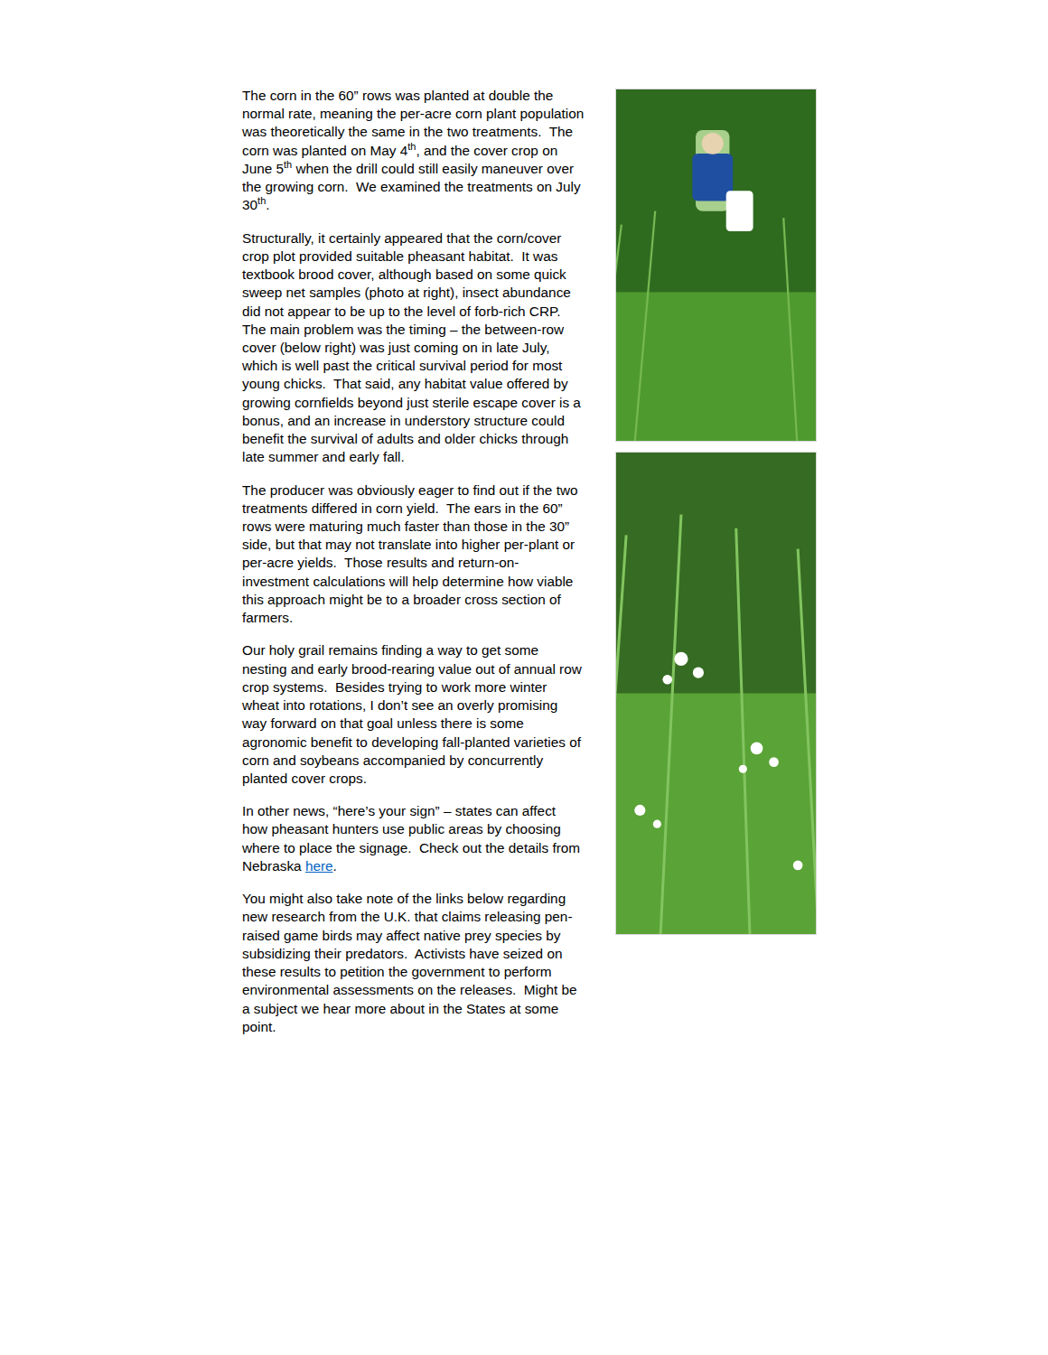The corn in the 60” rows was planted at double the normal rate, meaning the per-acre corn plant population was theoretically the same in the two treatments. The corn was planted on May 4th, and the cover crop on June 5th when the drill could still easily maneuver over the growing corn. We examined the treatments on July 30th.
Structurally, it certainly appeared that the corn/cover crop plot provided suitable pheasant habitat. It was textbook brood cover, although based on some quick sweep net samples (photo at right), insect abundance did not appear to be up to the level of forb-rich CRP. The main problem was the timing – the between-row cover (below right) was just coming on in late July, which is well past the critical survival period for most young chicks. That said, any habitat value offered by growing cornfields beyond just sterile escape cover is a bonus, and an increase in understory structure could benefit the survival of adults and older chicks through late summer and early fall.
The producer was obviously eager to find out if the two treatments differed in corn yield. The ears in the 60” rows were maturing much faster than those in the 30” side, but that may not translate into higher per-plant or per-acre yields. Those results and return-on-investment calculations will help determine how viable this approach might be to a broader cross section of farmers.
Our holy grail remains finding a way to get some nesting and early brood-rearing value out of annual row crop systems. Besides trying to work more winter wheat into rotations, I don’t see an overly promising way forward on that goal unless there is some agronomic benefit to developing fall-planted varieties of corn and soybeans accompanied by concurrently planted cover crops.
In other news, “here’s your sign” – states can affect how pheasant hunters use public areas by choosing where to place the signage. Check out the details from Nebraska here.
You might also take note of the links below regarding new research from the U.K. that claims releasing pen-raised game birds may affect native prey species by subsidizing their predators. Activists have seized on these results to petition the government to perform environmental assessments on the releases. Might be a subject we hear more about in the States at some point.